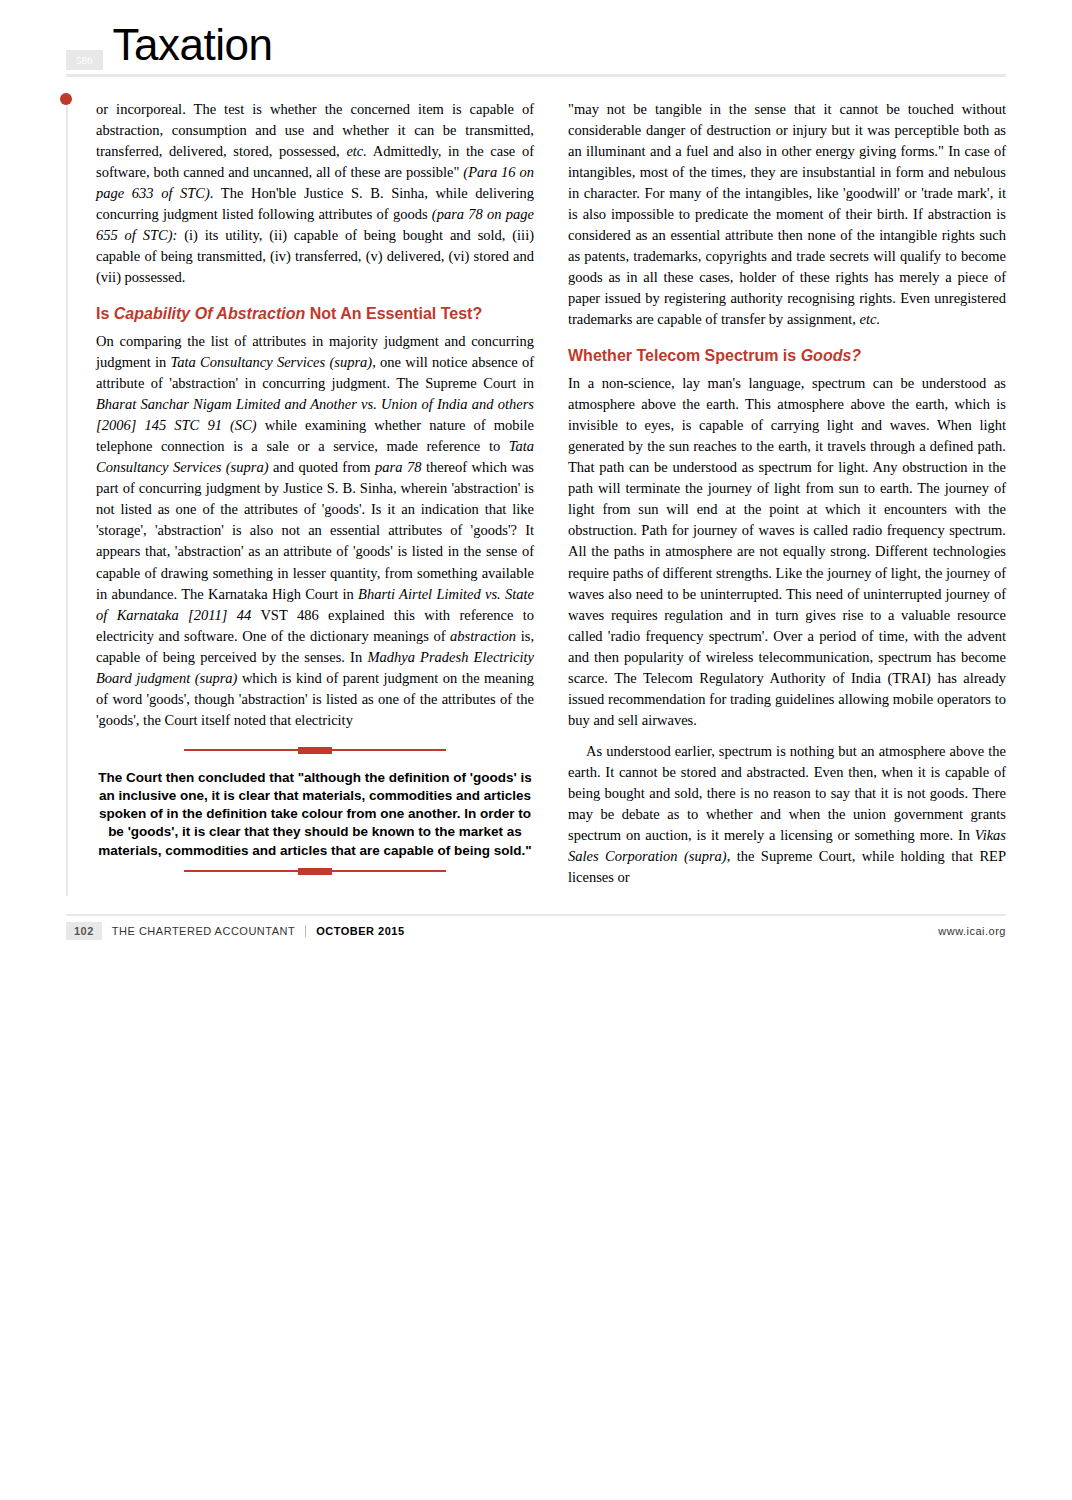586
Taxation
or incorporeal. The test is whether the concerned item is capable of abstraction, consumption and use and whether it can be transmitted, transferred, delivered, stored, possessed, etc. Admittedly, in the case of software, both canned and uncanned, all of these are possible" (Para 16 on page 633 of STC). The Hon'ble Justice S. B. Sinha, while delivering concurring judgment listed following attributes of goods (para 78 on page 655 of STC): (i) its utility, (ii) capable of being bought and sold, (iii) capable of being transmitted, (iv) transferred, (v) delivered, (vi) stored and (vii) possessed.
Is Capability Of Abstraction Not An Essential Test?
On comparing the list of attributes in majority judgment and concurring judgment in Tata Consultancy Services (supra), one will notice absence of attribute of 'abstraction' in concurring judgment. The Supreme Court in Bharat Sanchar Nigam Limited and Another vs. Union of India and others [2006] 145 STC 91 (SC) while examining whether nature of mobile telephone connection is a sale or a service, made reference to Tata Consultancy Services (supra) and quoted from para 78 thereof which was part of concurring judgment by Justice S. B. Sinha, wherein 'abstraction' is not listed as one of the attributes of 'goods'. Is it an indication that like 'storage', 'abstraction' is also not an essential attributes of 'goods'? It appears that, 'abstraction' as an attribute of 'goods' is listed in the sense of capable of drawing something in lesser quantity, from something available in abundance. The Karnataka High Court in Bharti Airtel Limited vs. State of Karnataka [2011] 44 VST 486 explained this with reference to electricity and software. One of the dictionary meanings of abstraction is, capable of being perceived by the senses. In Madhya Pradesh Electricity Board judgment (supra) which is kind of parent judgment on the meaning of word 'goods', though 'abstraction' is listed as one of the attributes of the 'goods', the Court itself noted that electricity
The Court then concluded that "although the definition of 'goods' is an inclusive one, it is clear that materials, commodities and articles spoken of in the definition take colour from one another. In order to be 'goods', it is clear that they should be known to the market as materials, commodities and articles that are capable of being sold."
"may not be tangible in the sense that it cannot be touched without considerable danger of destruction or injury but it was perceptible both as an illuminant and a fuel and also in other energy giving forms." In case of intangibles, most of the times, they are insubstantial in form and nebulous in character. For many of the intangibles, like 'goodwill' or 'trade mark', it is also impossible to predicate the moment of their birth. If abstraction is considered as an essential attribute then none of the intangible rights such as patents, trademarks, copyrights and trade secrets will qualify to become goods as in all these cases, holder of these rights has merely a piece of paper issued by registering authority recognising rights. Even unregistered trademarks are capable of transfer by assignment, etc.
Whether Telecom Spectrum is Goods?
In a non-science, lay man's language, spectrum can be understood as atmosphere above the earth. This atmosphere above the earth, which is invisible to eyes, is capable of carrying light and waves. When light generated by the sun reaches to the earth, it travels through a defined path. That path can be understood as spectrum for light. Any obstruction in the path will terminate the journey of light from sun to earth. The journey of light from sun will end at the point at which it encounters with the obstruction. Path for journey of waves is called radio frequency spectrum. All the paths in atmosphere are not equally strong. Different technologies require paths of different strengths. Like the journey of light, the journey of waves also need to be uninterrupted. This need of uninterrupted journey of waves requires regulation and in turn gives rise to a valuable resource called 'radio frequency spectrum'. Over a period of time, with the advent and then popularity of wireless telecommunication, spectrum has become scarce. The Telecom Regulatory Authority of India (TRAI) has already issued recommendation for trading guidelines allowing mobile operators to buy and sell airwaves.
As understood earlier, spectrum is nothing but an atmosphere above the earth. It cannot be stored and abstracted. Even then, when it is capable of being bought and sold, there is no reason to say that it is not goods. There may be debate as to whether and when the union government grants spectrum on auction, is it merely a licensing or something more. In Vikas Sales Corporation (supra), the Supreme Court, while holding that REP licenses or
102 THE CHARTERED ACCOUNTANT OCTOBER 2015 www.icai.org